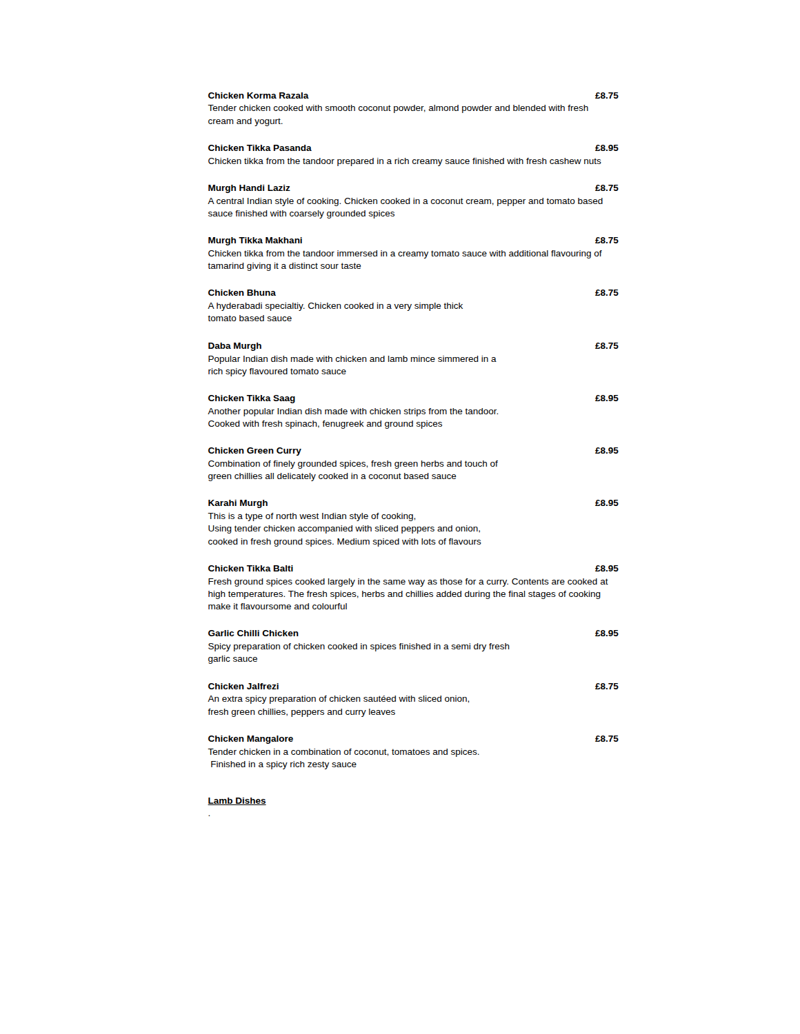Chicken Korma Razala £8.75
Tender chicken cooked with smooth coconut powder, almond powder and blended with fresh cream and yogurt.
Chicken Tikka Pasanda £8.95
Chicken tikka from the tandoor prepared in a rich creamy sauce finished with fresh cashew nuts
Murgh Handi Laziz £8.75
A central Indian style of cooking. Chicken cooked in a coconut cream, pepper and tomato based sauce finished with coarsely grounded spices
Murgh Tikka Makhani £8.75
Chicken tikka from the tandoor immersed in a creamy tomato sauce with additional flavouring of tamarind giving it a distinct sour taste
Chicken Bhuna £8.75
A hyderabadi specialtiy. Chicken cooked in a very simple thick
tomato based sauce
Daba Murgh £8.75
Popular Indian dish made with chicken and lamb mince simmered in a
rich spicy flavoured tomato sauce
Chicken Tikka Saag £8.95
Another popular Indian dish made with chicken strips from the tandoor.
Cooked with fresh spinach, fenugreek and ground spices
Chicken Green Curry £8.95
Combination of finely grounded spices, fresh green herbs and touch of
green chillies all delicately cooked in a coconut based sauce
Karahi Murgh £8.95
This is a type of north west Indian style of cooking,
Using tender chicken accompanied with sliced peppers and onion,
cooked in fresh ground spices. Medium spiced with lots of flavours
Chicken Tikka Balti £8.95
Fresh ground spices cooked largely in the same way as those for a curry. Contents are cooked at high temperatures. The fresh spices, herbs and chillies added during the final stages of cooking make it flavoursome and colourful
Garlic Chilli Chicken £8.95
Spicy preparation of chicken cooked in spices finished in a semi dry fresh
garlic sauce
Chicken Jalfrezi £8.75
An extra spicy preparation of chicken sautéed with sliced onion,
fresh green chillies, peppers and curry leaves
Chicken Mangalore £8.75
Tender chicken in a combination of coconut, tomatoes and spices.
Finished in a spicy rich zesty sauce
Lamb Dishes
.